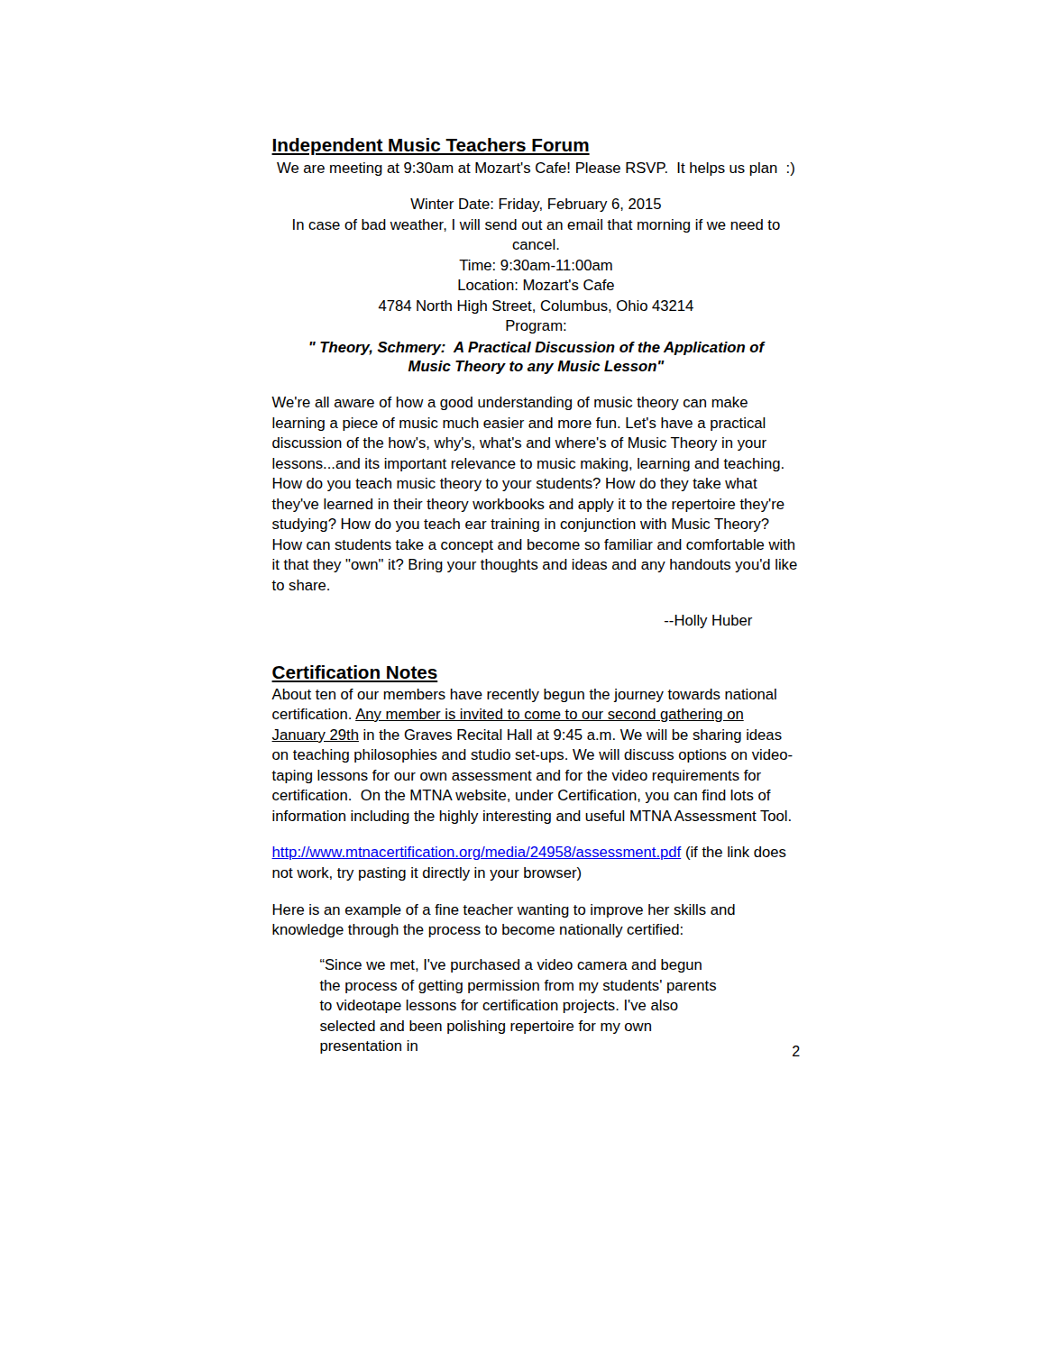Independent Music Teachers Forum
We are meeting at 9:30am at Mozart's Cafe! Please RSVP. It helps us plan :)
Winter Date: Friday, February 6, 2015
In case of bad weather, I will send out an email that morning if we need to cancel.
Time: 9:30am-11:00am
Location: Mozart's Cafe
4784 North High Street, Columbus, Ohio 43214
Program:
" Theory, Schmery: A Practical Discussion of the Application of
Music Theory to any Music Lesson"
We're all aware of how a good understanding of music theory can make learning a piece of music much easier and more fun. Let's have a practical discussion of the how's, why's, what's and where's of Music Theory in your lessons...and its important relevance to music making, learning and teaching. How do you teach music theory to your students? How do they take what they've learned in their theory workbooks and apply it to the repertoire they're studying? How do you teach ear training in conjunction with Music Theory? How can students take a concept and become so familiar and comfortable with it that they "own" it? Bring your thoughts and ideas and any handouts you'd like to share.
--Holly Huber
Certification Notes
About ten of our members have recently begun the journey towards national certification. Any member is invited to come to our second gathering on January 29th in the Graves Recital Hall at 9:45 a.m. We will be sharing ideas on teaching philosophies and studio set-ups. We will discuss options on video-taping lessons for our own assessment and for the video requirements for certification. On the MTNA website, under Certification, you can find lots of information including the highly interesting and useful MTNA Assessment Tool.
http://www.mtnacertification.org/media/24958/assessment.pdf (if the link does not work, try pasting it directly in your browser)
Here is an example of a fine teacher wanting to improve her skills and knowledge through the process to become nationally certified:
“Since we met, I've purchased a video camera and begun the process of getting permission from my students' parents to videotape lessons for certification projects. I've also selected and been polishing repertoire for my own presentation in
2